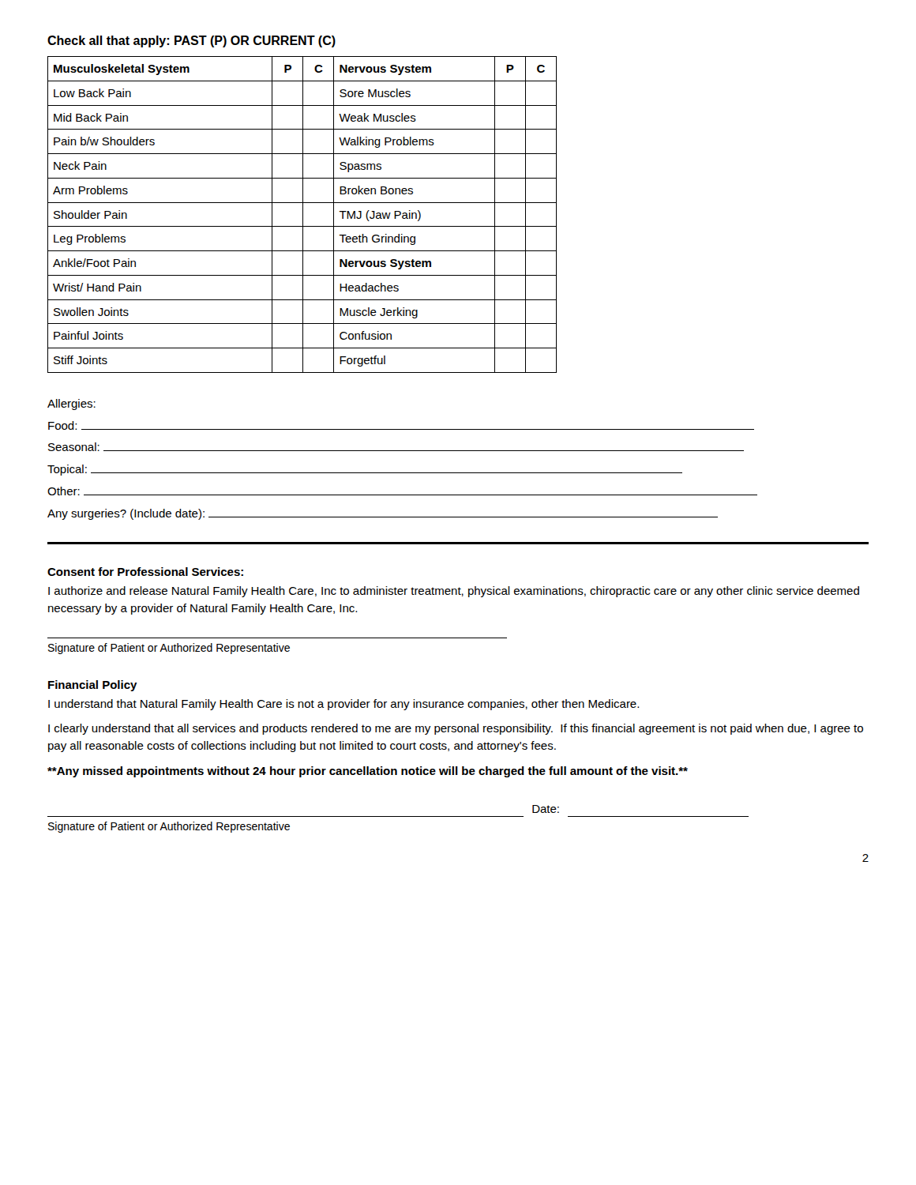Check all that apply: PAST (P) OR CURRENT (C)
| Musculoskeletal System | P | C | Nervous System | P | C |
| --- | --- | --- | --- | --- | --- |
| Low Back Pain | | | Sore Muscles | | |
| Mid Back Pain | | | Weak Muscles | | |
| Pain b/w Shoulders | | | Walking Problems | | |
| Neck Pain | | | Spasms | | |
| Arm Problems | | | Broken Bones | | |
| Shoulder Pain | | | TMJ (Jaw Pain) | | |
| Leg Problems | | | Teeth Grinding | | |
| Ankle/Foot Pain | | | Nervous System | | |
| Wrist/ Hand Pain | | | Headaches | | |
| Swollen Joints | | | Muscle Jerking | | |
| Painful Joints | | | Confusion | | |
| Stiff Joints | | | Forgetful | | |
Allergies:
Food:
Seasonal:
Topical:
Other:
Any surgeries? (Include date):
Consent for Professional Services:
I authorize and release Natural Family Health Care, Inc to administer treatment, physical examinations, chiropractic care or any other clinic service deemed necessary by a provider of Natural Family Health Care, Inc.
Signature of Patient or Authorized Representative
Financial Policy
I understand that Natural Family Health Care is not a provider for any insurance companies, other then Medicare.
I clearly understand that all services and products rendered to me are my personal responsibility. If this financial agreement is not paid when due, I agree to pay all reasonable costs of collections including but not limited to court costs, and attorney's fees.
**Any missed appointments without 24 hour prior cancellation notice will be charged the full amount of the visit.**
Date:
Signature of Patient or Authorized Representative
2